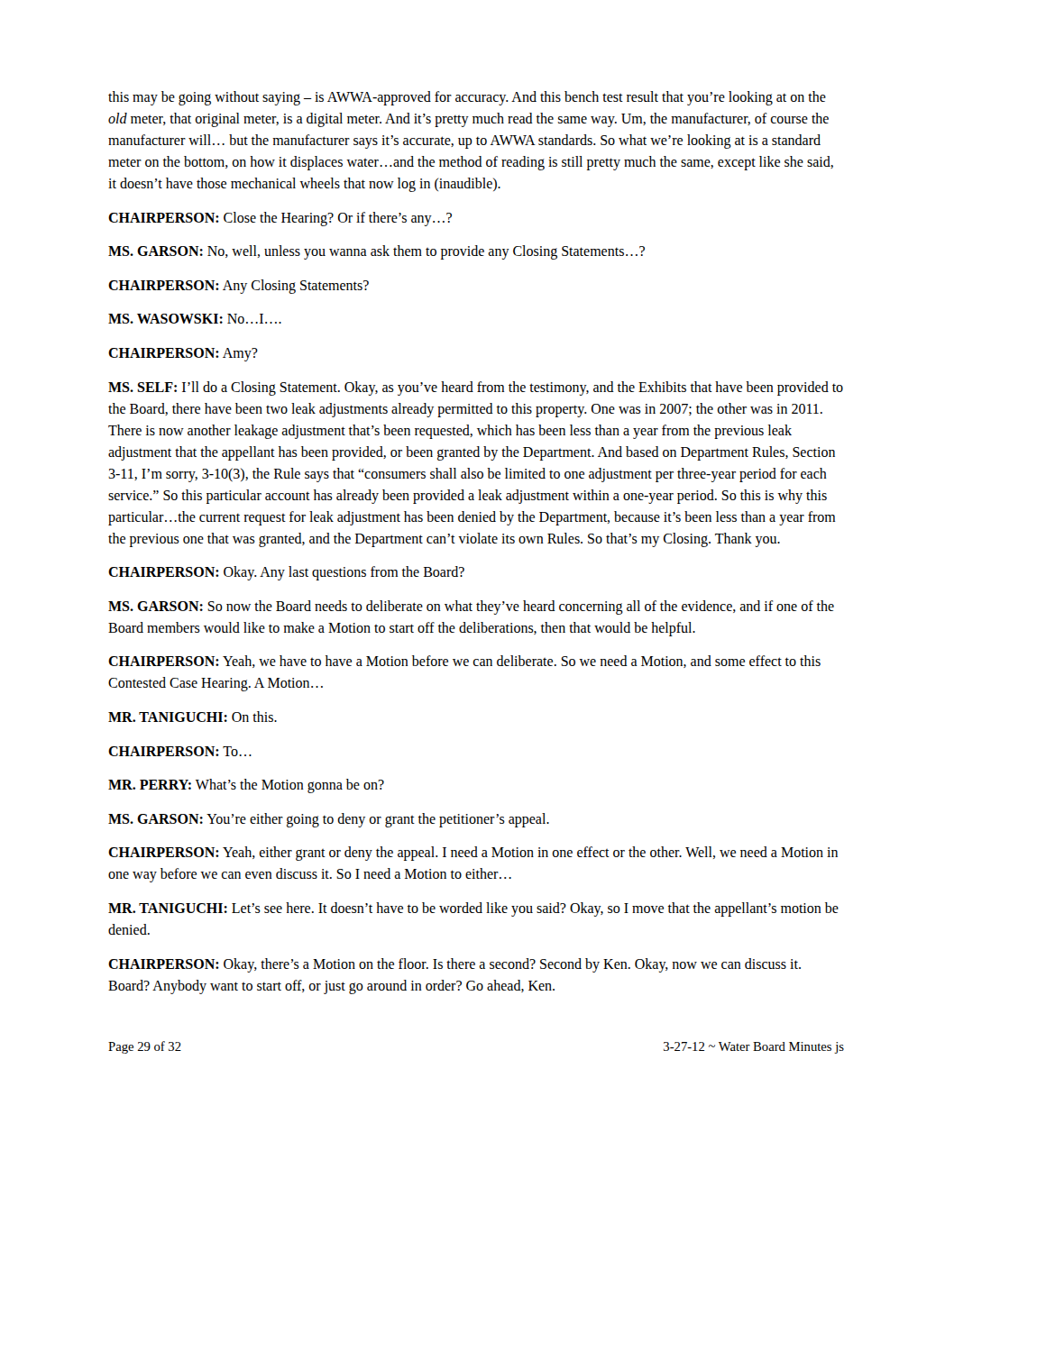this may be going without saying – is AWWA-approved for accuracy. And this bench test result that you’re looking at on the old meter, that original meter, is a digital meter. And it’s pretty much read the same way. Um, the manufacturer, of course the manufacturer will… but the manufacturer says it’s accurate, up to AWWA standards. So what we’re looking at is a standard meter on the bottom, on how it displaces water…and the method of reading is still pretty much the same, except like she said, it doesn’t have those mechanical wheels that now log in (inaudible).
CHAIRPERSON: Close the Hearing? Or if there’s any…?
MS. GARSON: No, well, unless you wanna ask them to provide any Closing Statements…?
CHAIRPERSON: Any Closing Statements?
MS. WASOWSKI: No…I….
CHAIRPERSON: Amy?
MS. SELF: I’ll do a Closing Statement. Okay, as you’ve heard from the testimony, and the Exhibits that have been provided to the Board, there have been two leak adjustments already permitted to this property. One was in 2007; the other was in 2011. There is now another leakage adjustment that’s been requested, which has been less than a year from the previous leak adjustment that the appellant has been provided, or been granted by the Department. And based on Department Rules, Section 3-11, I’m sorry, 3-10(3), the Rule says that “consumers shall also be limited to one adjustment per three-year period for each service.” So this particular account has already been provided a leak adjustment within a one-year period. So this is why this particular…the current request for leak adjustment has been denied by the Department, because it’s been less than a year from the previous one that was granted, and the Department can’t violate its own Rules. So that’s my Closing. Thank you.
CHAIRPERSON: Okay. Any last questions from the Board?
MS. GARSON: So now the Board needs to deliberate on what they’ve heard concerning all of the evidence, and if one of the Board members would like to make a Motion to start off the deliberations, then that would be helpful.
CHAIRPERSON: Yeah, we have to have a Motion before we can deliberate. So we need a Motion, and some effect to this Contested Case Hearing. A Motion…
MR. TANIGUCHI: On this.
CHAIRPERSON: To…
MR. PERRY: What’s the Motion gonna be on?
MS. GARSON: You’re either going to deny or grant the petitioner’s appeal.
CHAIRPERSON: Yeah, either grant or deny the appeal. I need a Motion in one effect or the other. Well, we need a Motion in one way before we can even discuss it. So I need a Motion to either…
MR. TANIGUCHI: Let’s see here. It doesn’t have to be worded like you said? Okay, so I move that the appellant’s motion be denied.
CHAIRPERSON: Okay, there’s a Motion on the floor. Is there a second? Second by Ken. Okay, now we can discuss it. Board? Anybody want to start off, or just go around in order? Go ahead, Ken.
Page 29 of 32 3-27-12 ~ Water Board Minutes js